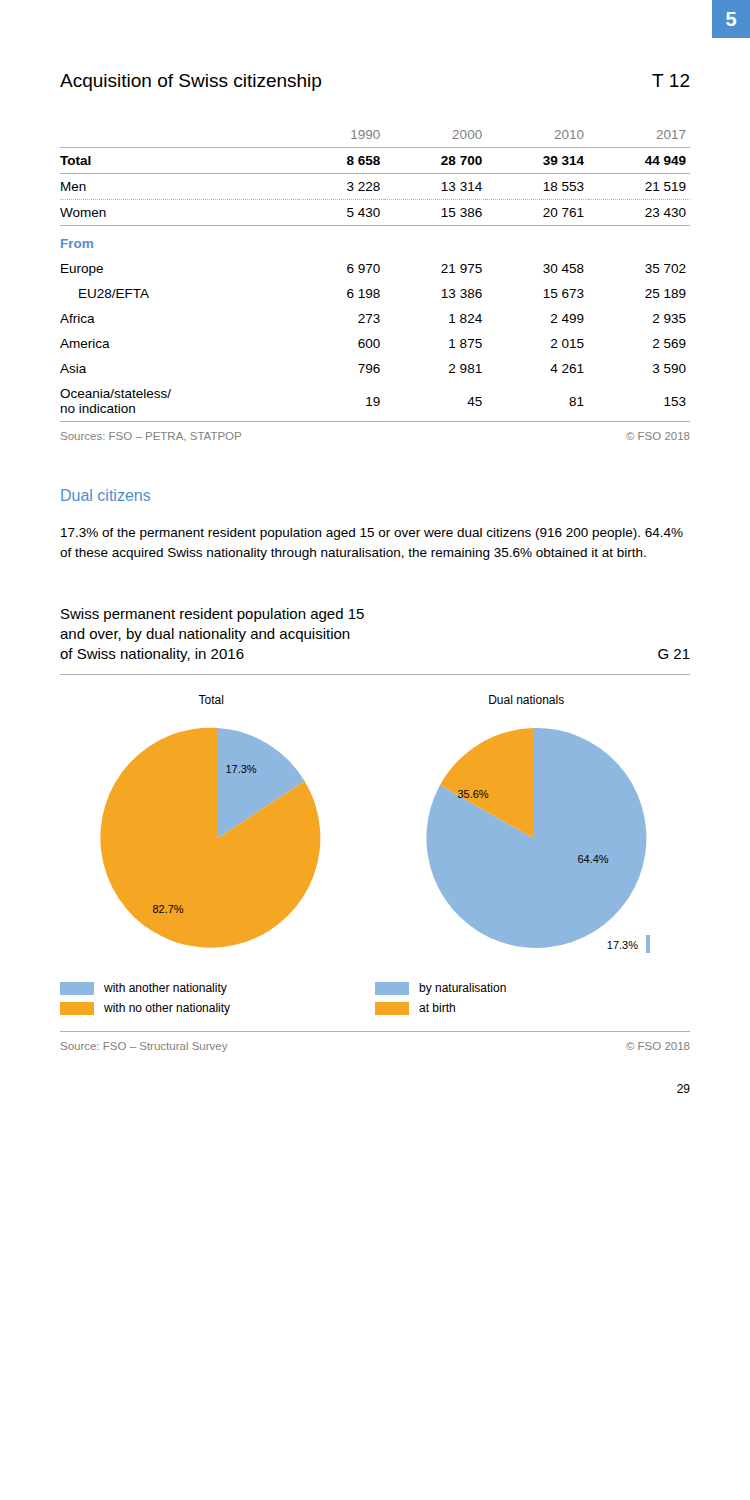5
Acquisition of Swiss citizenship T 12
| | 1990 | 2000 | 2010 | 2017 |
| --- | --- | --- | --- | --- |
| Total | 8 658 | 28 700 | 39 314 | 44 949 |
| Men | 3 228 | 13 314 | 18 553 | 21 519 |
| Women | 5 430 | 15 386 | 20 761 | 23 430 |
| From | | | | |
| Europe | 6 970 | 21 975 | 30 458 | 35 702 |
| EU28/EFTA | 6 198 | 13 386 | 15 673 | 25 189 |
| Africa | 273 | 1 824 | 2 499 | 2 935 |
| America | 600 | 1 875 | 2 015 | 2 569 |
| Asia | 796 | 2 981 | 4 261 | 3 590 |
| Oceania/stateless/ no indication | 19 | 45 | 81 | 153 |
Sources: FSO – PETRA, STATPOP © FSO 2018
Dual citizens
17.3% of the permanent resident population aged 15 or over were dual citizens (916 200 people). 64.4% of these acquired Swiss nationality through naturalisation, the remaining 35.6% obtained it at birth.
Swiss permanent resident population aged 15
and over, by dual nationality and acquisition
of Swiss nationality, in 2016 G 21
Total
Dual nationals
17.3% 82.7%
64.4% 35.6% 17.3%
with another nationality
with no other nationality
by naturalisation
at birth
Source: FSO – Structural Survey © FSO 2018
29